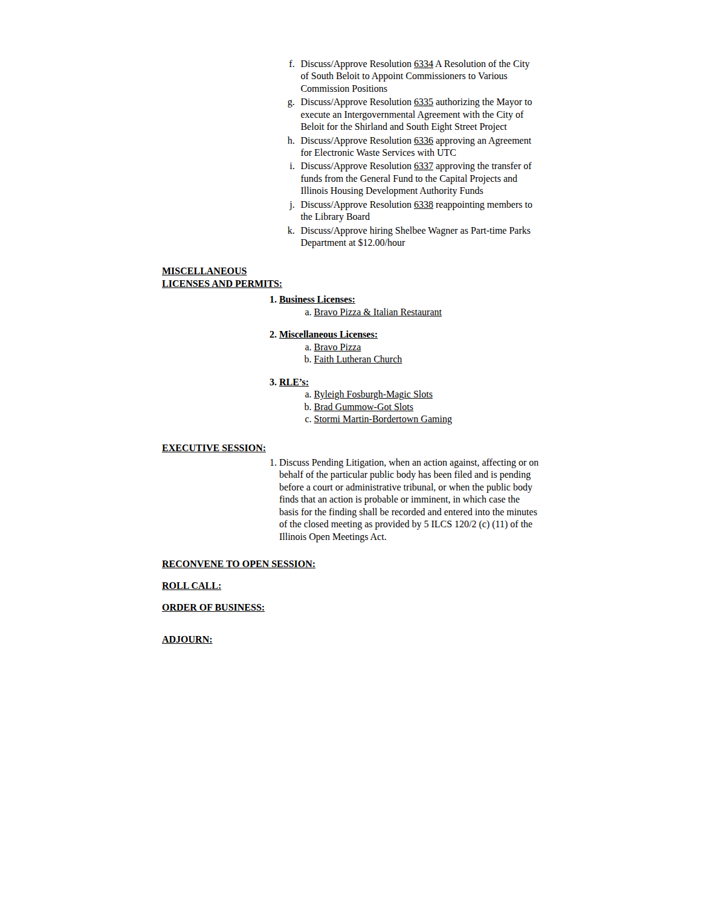Discuss/Approve Resolution 6334 A Resolution of the City of South Beloit to Appoint Commissioners to Various Commission Positions
Discuss/Approve Resolution 6335 authorizing the Mayor to execute an Intergovernmental Agreement with the City of Beloit for the Shirland and South Eight Street Project
Discuss/Approve Resolution 6336 approving an Agreement for Electronic Waste Services with UTC
Discuss/Approve Resolution 6337 approving the transfer of funds from the General Fund to the Capital Projects and Illinois Housing Development Authority Funds
Discuss/Approve Resolution 6338 reappointing members to the Library Board
Discuss/Approve hiring Shelbee Wagner as Part-time Parks Department at $12.00/hour
MISCELLANEOUS
LICENSES AND PERMITS:
Business Licenses:
Bravo Pizza & Italian Restaurant
Miscellaneous Licenses:
Bravo Pizza
Faith Lutheran Church
RLE’s:
Ryleigh Fosburgh-Magic Slots
Brad Gummow-Got Slots
Stormi Martin-Bordertown Gaming
EXECUTIVE SESSION:
Discuss Pending Litigation, when an action against, affecting or on behalf of the particular public body has been filed and is pending before a court or administrative tribunal, or when the public body finds that an action is probable or imminent, in which case the basis for the finding shall be recorded and entered into the minutes of the closed meeting as provided by 5 ILCS 120/2 (c) (11) of the Illinois Open Meetings Act.
RECONVENE TO OPEN SESSION:
ROLL CALL:
ORDER OF BUSINESS:
ADJOURN: